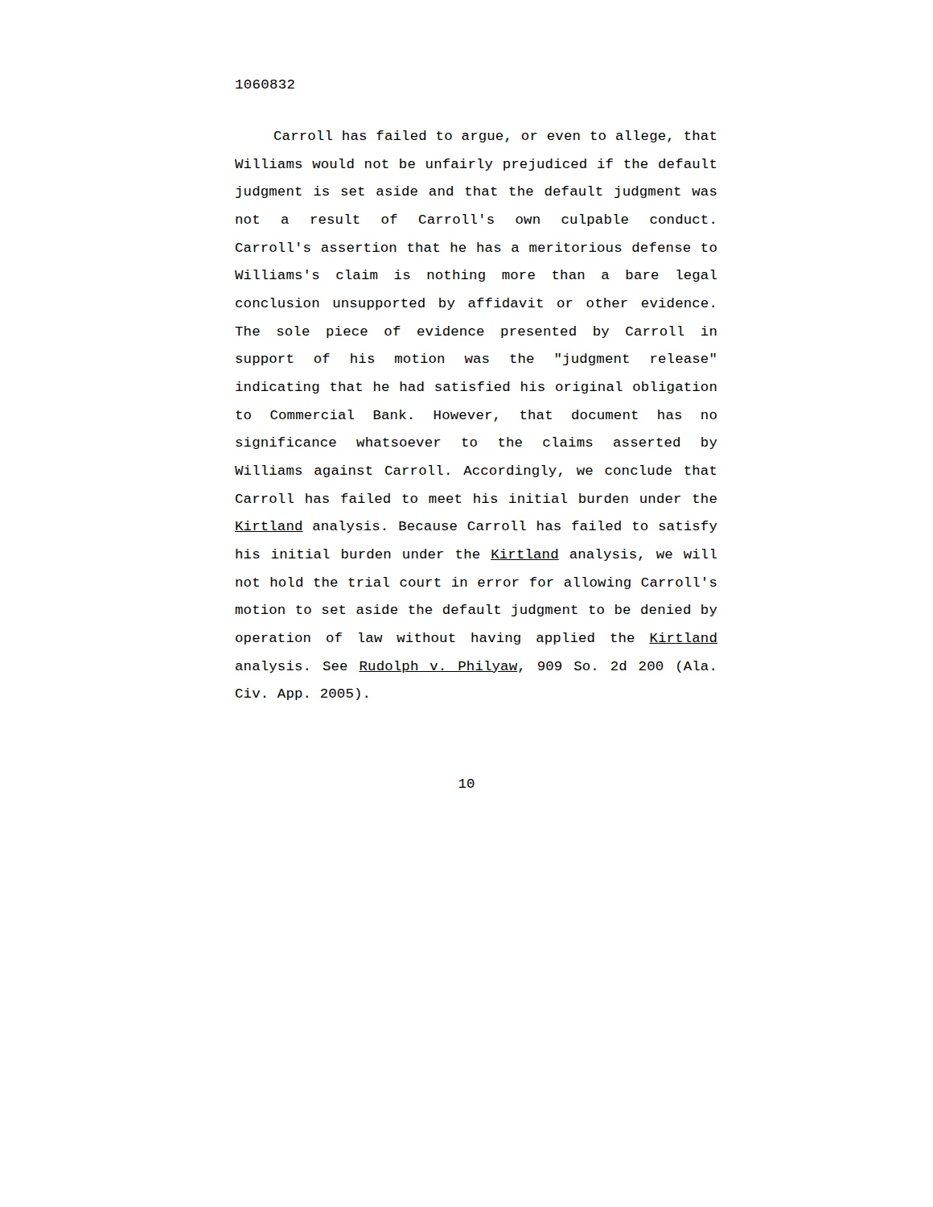1060832
Carroll has failed to argue, or even to allege, that Williams would not be unfairly prejudiced if the default judgment is set aside and that the default judgment was not a result of Carroll's own culpable conduct. Carroll's assertion that he has a meritorious defense to Williams's claim is nothing more than a bare legal conclusion unsupported by affidavit or other evidence. The sole piece of evidence presented by Carroll in support of his motion was the "judgment release" indicating that he had satisfied his original obligation to Commercial Bank. However, that document has no significance whatsoever to the claims asserted by Williams against Carroll. Accordingly, we conclude that Carroll has failed to meet his initial burden under the Kirtland analysis. Because Carroll has failed to satisfy his initial burden under the Kirtland analysis, we will not hold the trial court in error for allowing Carroll's motion to set aside the default judgment to be denied by operation of law without having applied the Kirtland analysis. See Rudolph v. Philyaw, 909 So. 2d 200 (Ala. Civ. App. 2005).
10